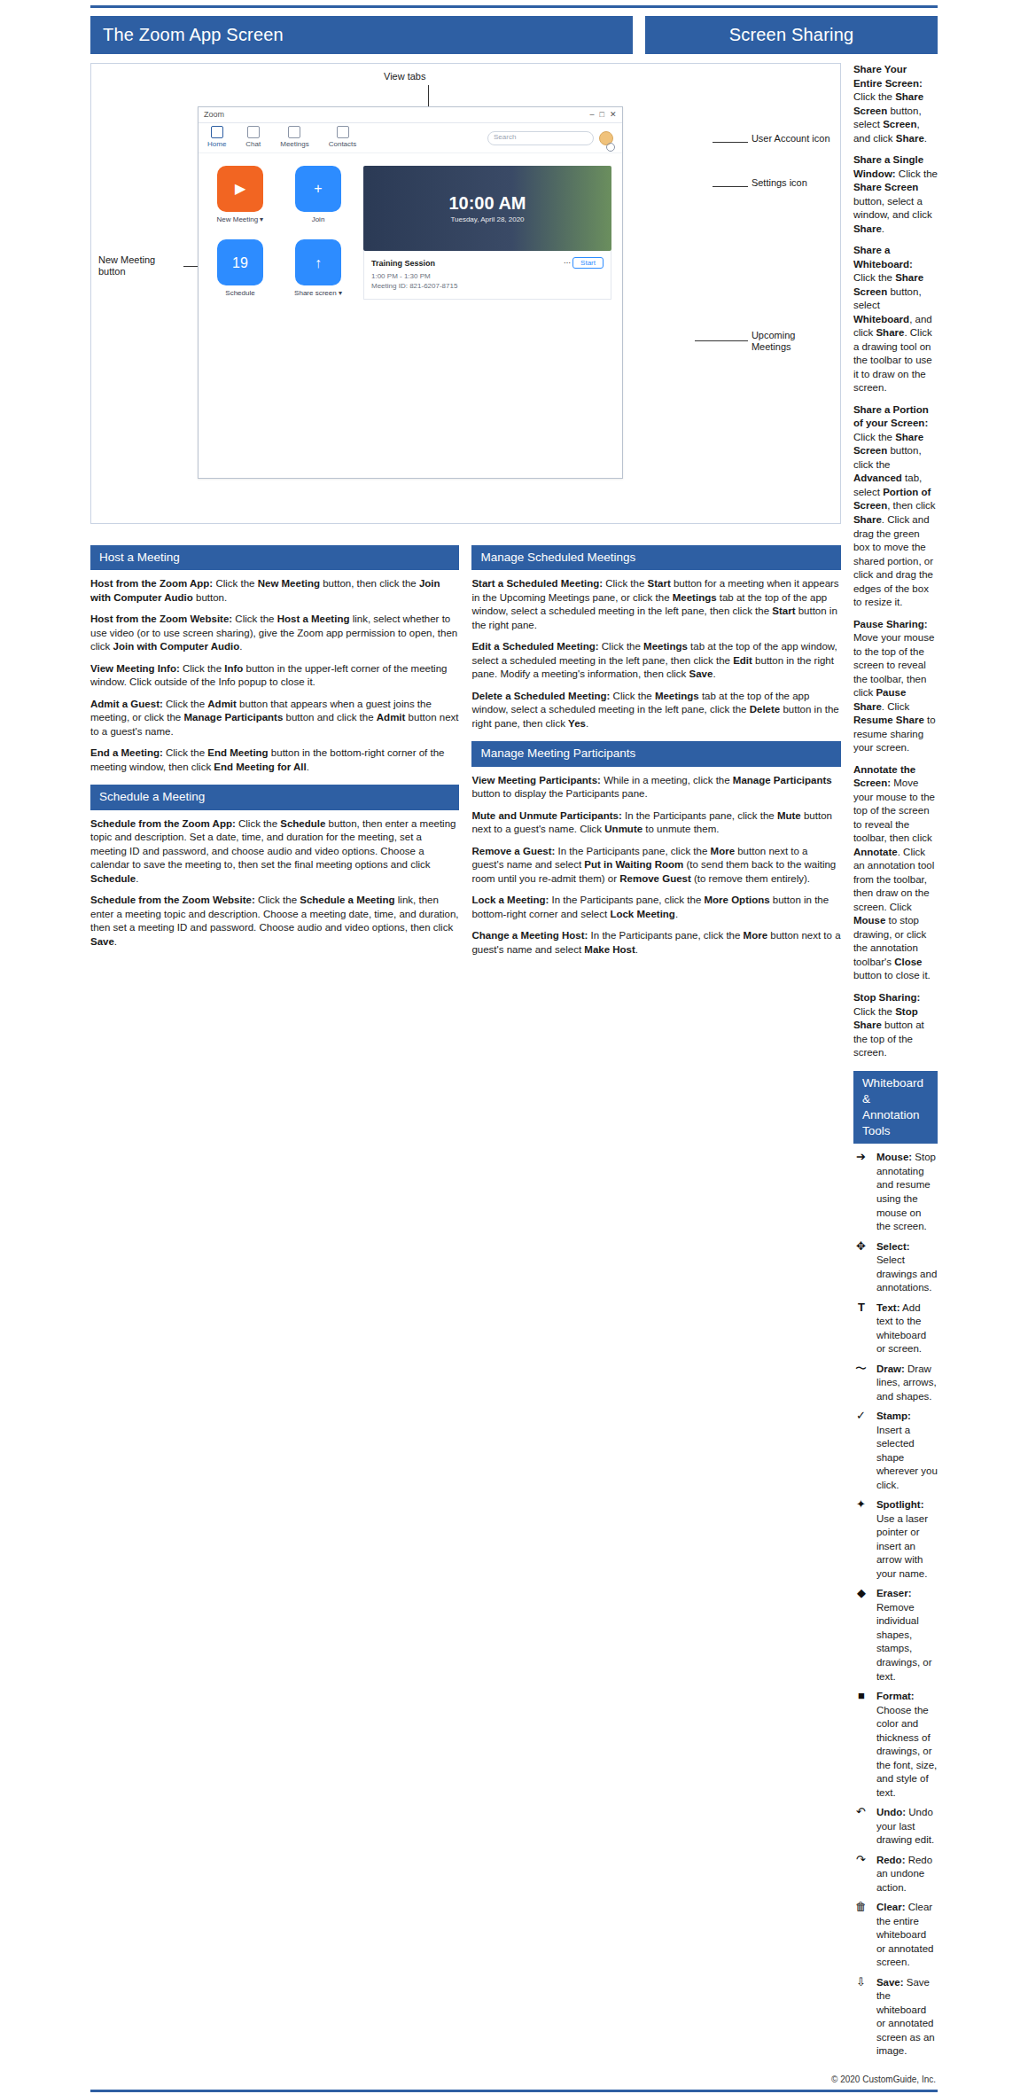The Zoom App Screen
Screen Sharing
View tabs
User Account icon
Settings icon
New Meeting button
Upcoming Meetings
Zoom –□✕
Home
Chat
Meetings
Contacts
Search
▶
New Meeting ▾
+
Join
19
Schedule
↑
Share screen ▾
10:00 AM
Tuesday, April 28, 2020
Training Session ⋯ Start
1:00 PM - 1:30 PM
Meeting ID: 821-6207-8715
Host a Meeting
Host from the Zoom App: Click the New Meeting button, then click the Join with Computer Audio button.
Host from the Zoom Website: Click the Host a Meeting link, select whether to use video (or to use screen sharing), give the Zoom app permission to open, then click Join with Computer Audio.
View Meeting Info: Click the Info button in the upper-left corner of the meeting window. Click outside of the Info popup to close it.
Admit a Guest: Click the Admit button that appears when a guest joins the meeting, or click the Manage Participants button and click the Admit button next to a guest's name.
End a Meeting: Click the End Meeting button in the bottom-right corner of the meeting window, then click End Meeting for All.
Schedule a Meeting
Schedule from the Zoom App: Click the Schedule button, then enter a meeting topic and description. Set a date, time, and duration for the meeting, set a meeting ID and password, and choose audio and video options. Choose a calendar to save the meeting to, then set the final meeting options and click Schedule.
Schedule from the Zoom Website: Click the Schedule a Meeting link, then enter a meeting topic and description. Choose a meeting date, time, and duration, then set a meeting ID and password. Choose audio and video options, then click Save.
Manage Scheduled Meetings
Start a Scheduled Meeting: Click the Start button for a meeting when it appears in the Upcoming Meetings pane, or click the Meetings tab at the top of the app window, select a scheduled meeting in the left pane, then click the Start button in the right pane.
Edit a Scheduled Meeting: Click the Meetings tab at the top of the app window, select a scheduled meeting in the left pane, then click the Edit button in the right pane. Modify a meeting's information, then click Save.
Delete a Scheduled Meeting: Click the Meetings tab at the top of the app window, select a scheduled meeting in the left pane, click the Delete button in the right pane, then click Yes.
Manage Meeting Participants
View Meeting Participants: While in a meeting, click the Manage Participants button to display the Participants pane.
Mute and Unmute Participants: In the Participants pane, click the Mute button next to a guest's name. Click Unmute to unmute them.
Remove a Guest: In the Participants pane, click the More button next to a guest's name and select Put in Waiting Room (to send them back to the waiting room until you re-admit them) or Remove Guest (to remove them entirely).
Lock a Meeting: In the Participants pane, click the More Options button in the bottom-right corner and select Lock Meeting.
Change a Meeting Host: In the Participants pane, click the More button next to a guest's name and select Make Host.
Share Your Entire Screen: Click the Share Screen button, select Screen, and click Share.
Share a Single Window: Click the Share Screen button, select a window, and click Share.
Share a Whiteboard: Click the Share Screen button, select Whiteboard, and click Share. Click a drawing tool on the toolbar to use it to draw on the screen.
Share a Portion of your Screen: Click the Share Screen button, click the Advanced tab, select Portion of Screen, then click Share. Click and drag the green box to move the shared portion, or click and drag the edges of the box to resize it.
Pause Sharing: Move your mouse to the top of the screen to reveal the toolbar, then click Pause Share. Click Resume Share to resume sharing your screen.
Annotate the Screen: Move your mouse to the top of the screen to reveal the toolbar, then click Annotate. Click an annotation tool from the toolbar, then draw on the screen. Click Mouse to stop drawing, or click the annotation toolbar's Close button to close it.
Stop Sharing: Click the Stop Share button at the top of the screen.
Whiteboard & Annotation Tools
➔Mouse: Stop annotating and resume using the mouse on the screen.
✥Select: Select drawings and annotations.
TText: Add text to the whiteboard or screen.
〜Draw: Draw lines, arrows, and shapes.
✓Stamp: Insert a selected shape wherever you click.
✦Spotlight: Use a laser pointer or insert an arrow with your name.
◆Eraser: Remove individual shapes, stamps, drawings, or text.
■Format: Choose the color and thickness of drawings, or the font, size, and style of text.
↶Undo: Undo your last drawing edit.
↷Redo: Redo an undone action.
🗑Clear: Clear the entire whiteboard or annotated screen.
⇩Save: Save the whiteboard or annotated screen as an image.
© 2020 CustomGuide, Inc.